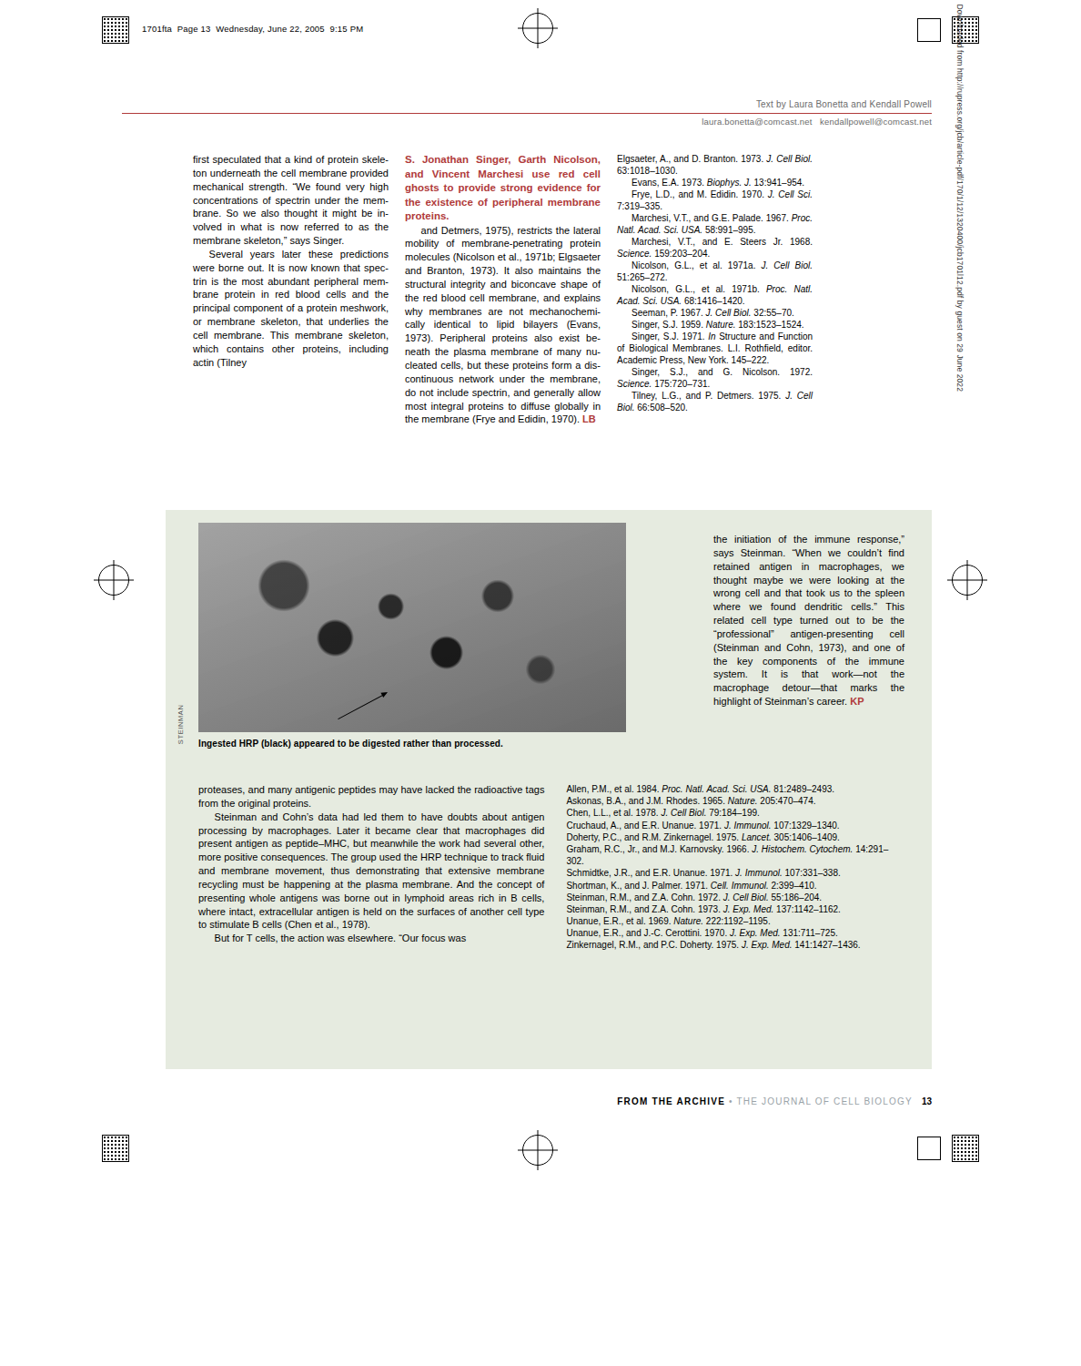1701fta Page 13 Wednesday, June 22, 2005 9:15 PM
Text by Laura Bonetta and Kendall Powell
laura.bonetta@comcast.net kendallpowell@comcast.net
first speculated that a kind of protein skeleton underneath the cell membrane provided mechanical strength. “We found very high concentrations of spectrin under the membrane. So we also thought it might be involved in what is now referred to as the membrane skeleton,” says Singer.
Several years later these predictions were borne out. It is now known that spectrin is the most abundant peripheral membrane protein in red blood cells and the principal component of a protein meshwork, or membrane skeleton, that underlies the cell membrane. This membrane skeleton, which contains other proteins, including actin (Tilney
S. Jonathan Singer, Garth Nicolson, and Vincent Marchesi use red cell ghosts to provide strong evidence for the existence of peripheral membrane proteins.
and Detmers, 1975), restricts the lateral mobility of membrane-penetrating protein molecules (Nicolson et al., 1971b; Elgsaeter and Branton, 1973). It also maintains the structural integrity and biconcave shape of the red blood cell membrane, and explains why membranes are not mechanochemically identical to lipid bilayers (Evans, 1973). Peripheral proteins also exist beneath the plasma membrane of many nucleated cells, but these proteins form a discontinuous network under the membrane, do not include spectrin, and generally allow most integral proteins to diffuse globally in the membrane (Frye and Edidin, 1970). LB
Elgsaeter, A., and D. Branton. 1973. J. Cell Biol. 63:1018–1030.
Evans, E.A. 1973. Biophys. J. 13:941–954.
Frye, L.D., and M. Edidin. 1970. J. Cell Sci. 7:319–335.
Marchesi, V.T., and G.E. Palade. 1967. Proc. Natl. Acad. Sci. USA. 58:991–995.
Marchesi, V.T., and E. Steers Jr. 1968. Science. 159:203–204.
Nicolson, G.L., et al. 1971a. J. Cell Biol. 51:265–272.
Nicolson, G.L., et al. 1971b. Proc. Natl. Acad. Sci. USA. 68:1416–1420.
Seeman, P. 1967. J. Cell Biol. 32:55–70.
Singer, S.J. 1959. Nature. 183:1523–1524.
Singer, S.J. 1971. In Structure and Function of Biological Membranes. L.I. Rothfield, editor. Academic Press, New York. 145–222.
Singer, S.J., and G. Nicolson. 1972. Science. 175:720–731.
Tilney, L.G., and P. Detmers. 1975. J. Cell Biol. 66:508–520.
STEINMAN
Ingested HRP (black) appeared to be digested rather than processed.
the initiation of the immune response,” says Steinman. “When we couldn’t find retained antigen in macrophages, we thought maybe we were looking at the wrong cell and that took us to the spleen where we found dendritic cells.” This related cell type turned out to be the “professional” antigen-presenting cell (Steinman and Cohn, 1973), and one of the key components of the immune system. It is that work—not the macrophage detour—that marks the highlight of Steinman’s career. KP
proteases, and many antigenic peptides may have lacked the radioactive tags from the original proteins.
Steinman and Cohn’s data had led them to have doubts about antigen processing by macrophages. Later it became clear that macrophages did present antigen as peptide–MHC, but meanwhile the work had several other, more positive consequences. The group used the HRP technique to track fluid and membrane movement, thus demonstrating that extensive membrane recycling must be happening at the plasma membrane. And the concept of presenting whole antigens was borne out in lymphoid areas rich in B cells, where intact, extracellular antigen is held on the surfaces of another cell type to stimulate B cells (Chen et al., 1978).
But for T cells, the action was elsewhere. “Our focus was
Allen, P.M., et al. 1984. Proc. Natl. Acad. Sci. USA. 81:2489–2493.
Askonas, B.A., and J.M. Rhodes. 1965. Nature. 205:470–474.
Chen, L.L., et al. 1978. J. Cell Biol. 79:184–199.
Cruchaud, A., and E.R. Unanue. 1971. J. Immunol. 107:1329–1340.
Doherty, P.C., and R.M. Zinkernagel. 1975. Lancet. 305:1406–1409.
Graham, R.C., Jr., and M.J. Karnovsky. 1966. J. Histochem. Cytochem. 14:291–302.
Schmidtke, J.R., and E.R. Unanue. 1971. J. Immunol. 107:331–338.
Shortman, K., and J. Palmer. 1971. Cell. Immunol. 2:399–410.
Steinman, R.M., and Z.A. Cohn. 1972. J. Cell Biol. 55:186–204.
Steinman, R.M., and Z.A. Cohn. 1973. J. Exp. Med. 137:1142–1162.
Unanue, E.R., et al. 1969. Nature. 222:1192–1195.
Unanue, E.R., and J.-C. Cerottini. 1970. J. Exp. Med. 131:711–725.
Zinkernagel, R.M., and P.C. Doherty. 1975. J. Exp. Med. 141:1427–1436.
Downloaded from http://rupress.org/jcb/article-pdf/170/1/12/1320400/jcb1701l12.pdf by guest on 29 June 2022
FROM THE ARCHIVE • THE JOURNAL OF CELL BIOLOGY 13